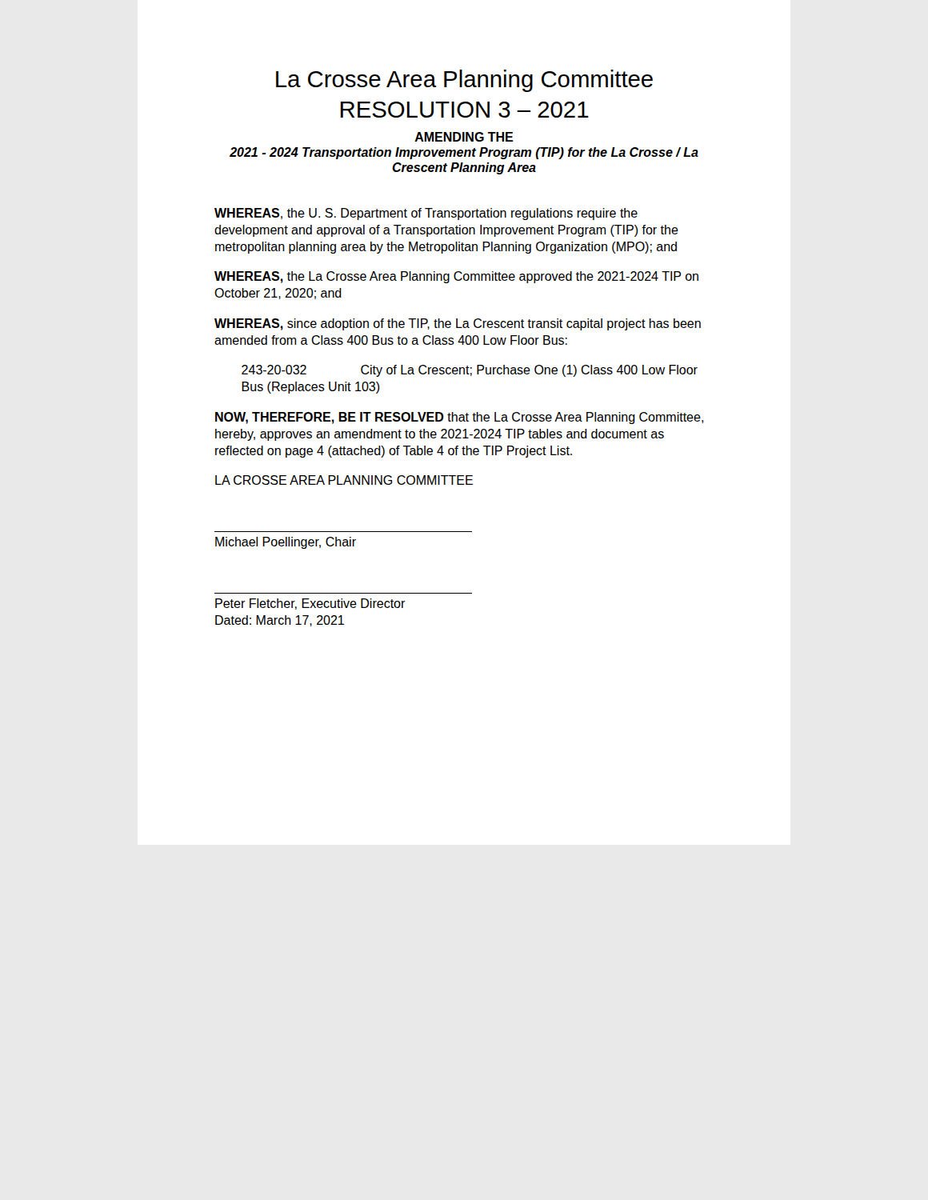La Crosse Area Planning Committee
RESOLUTION 3 – 2021
AMENDING THE
2021 - 2024 Transportation Improvement Program (TIP) for the La Crosse / La Crescent Planning Area
WHEREAS, the U. S. Department of Transportation regulations require the development and approval of a Transportation Improvement Program (TIP) for the metropolitan planning area by the Metropolitan Planning Organization (MPO); and
WHEREAS, the La Crosse Area Planning Committee approved the 2021-2024 TIP on October 21, 2020; and
WHEREAS, since adoption of the TIP, the La Crescent transit capital project has been amended from a Class 400 Bus to a Class 400 Low Floor Bus:
243-20-032 City of La Crescent; Purchase One (1) Class 400 Low Floor Bus (Replaces Unit 103)
NOW, THEREFORE, BE IT RESOLVED that the La Crosse Area Planning Committee, hereby, approves an amendment to the 2021-2024 TIP tables and document as reflected on page 4 (attached) of Table 4 of the TIP Project List.
LA CROSSE AREA PLANNING COMMITTEE
Michael Poellinger, Chair
Peter Fletcher, Executive Director Dated: March 17, 2021